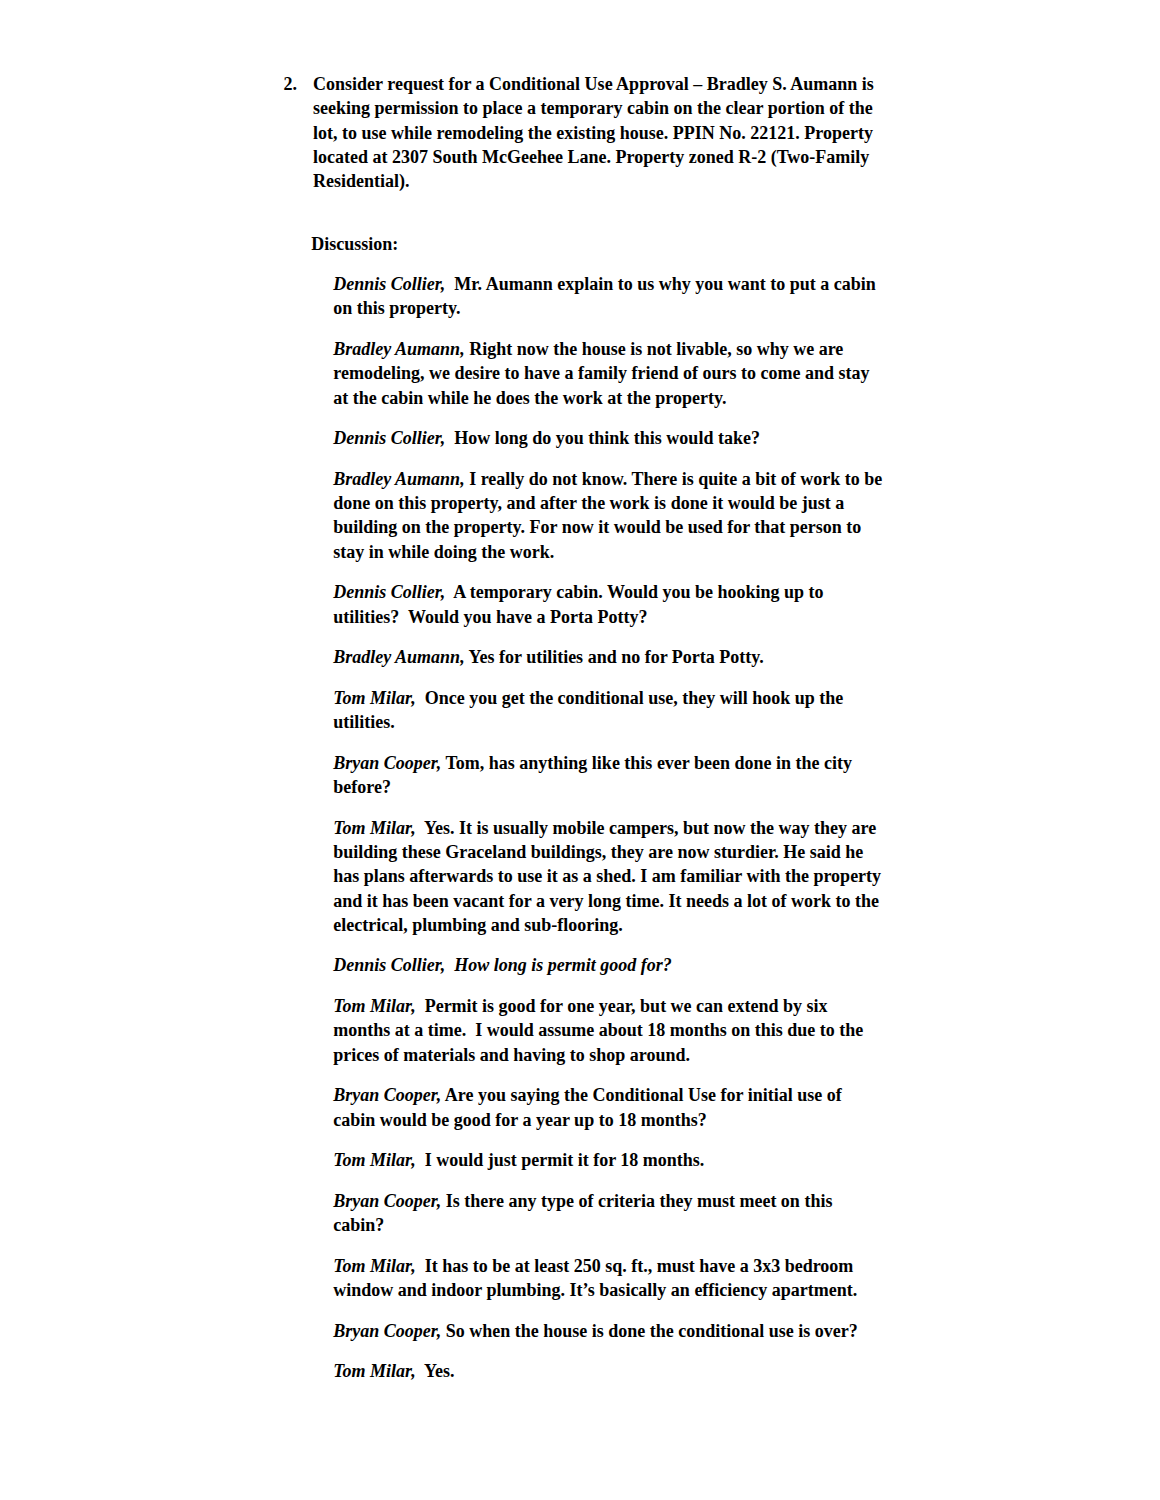Consider request for a Conditional Use Approval – Bradley S. Aumann is seeking permission to place a temporary cabin on the clear portion of the lot, to use while remodeling the existing house. PPIN No. 22121. Property located at 2307 South McGeehee Lane. Property zoned R-2 (Two-Family Residential).
Discussion:
Dennis Collier, Mr. Aumann explain to us why you want to put a cabin on this property.
Bradley Aumann, Right now the house is not livable, so why we are remodeling, we desire to have a family friend of ours to come and stay at the cabin while he does the work at the property.
Dennis Collier, How long do you think this would take?
Bradley Aumann, I really do not know. There is quite a bit of work to be done on this property, and after the work is done it would be just a building on the property. For now it would be used for that person to stay in while doing the work.
Dennis Collier, A temporary cabin. Would you be hooking up to utilities? Would you have a Porta Potty?
Bradley Aumann, Yes for utilities and no for Porta Potty.
Tom Milar, Once you get the conditional use, they will hook up the utilities.
Bryan Cooper, Tom, has anything like this ever been done in the city before?
Tom Milar, Yes. It is usually mobile campers, but now the way they are building these Graceland buildings, they are now sturdier. He said he has plans afterwards to use it as a shed. I am familiar with the property and it has been vacant for a very long time. It needs a lot of work to the electrical, plumbing and sub-flooring.
Dennis Collier, How long is permit good for?
Tom Milar, Permit is good for one year, but we can extend by six months at a time. I would assume about 18 months on this due to the prices of materials and having to shop around.
Bryan Cooper, Are you saying the Conditional Use for initial use of cabin would be good for a year up to 18 months?
Tom Milar, I would just permit it for 18 months.
Bryan Cooper, Is there any type of criteria they must meet on this cabin?
Tom Milar, It has to be at least 250 sq. ft., must have a 3x3 bedroom window and indoor plumbing. It’s basically an efficiency apartment.
Bryan Cooper, So when the house is done the conditional use is over?
Tom Milar, Yes.